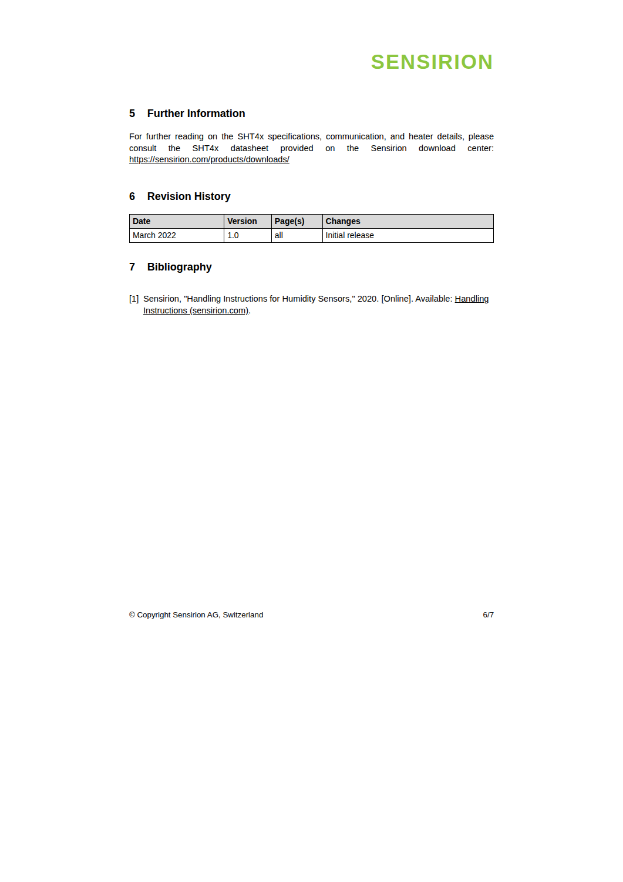SENSIRION
5 Further Information
For further reading on the SHT4x specifications, communication, and heater details, please consult the SHT4x datasheet provided on the Sensirion download center: https://sensirion.com/products/downloads/
6 Revision History
| Date | Version | Page(s) | Changes |
| --- | --- | --- | --- |
| March 2022 | 1.0 | all | Initial release |
7 Bibliography
[1] Sensirion, "Handling Instructions for Humidity Sensors," 2020. [Online]. Available: Handling Instructions (sensirion.com).
© Copyright Sensirion AG, Switzerland 6/7